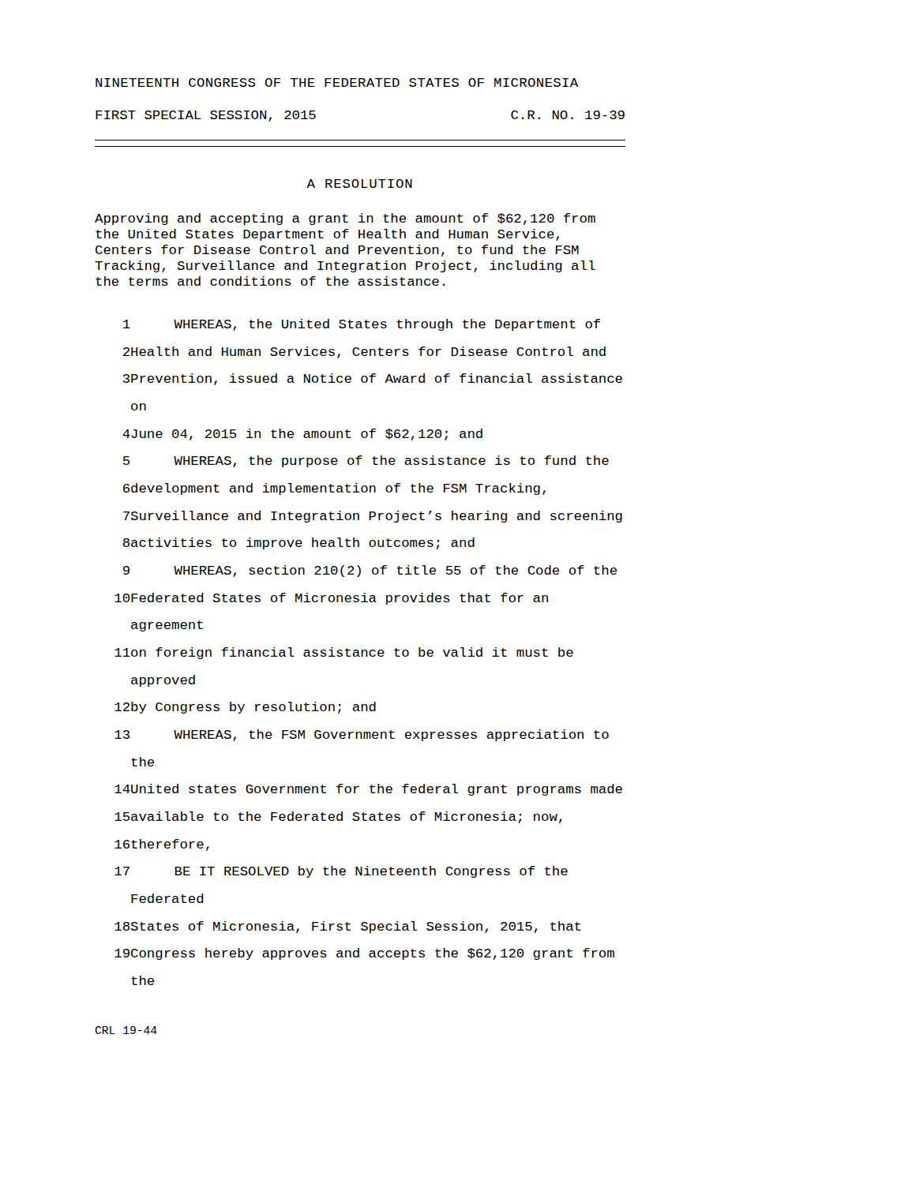NINETEENTH CONGRESS OF THE FEDERATED STATES OF MICRONESIA
FIRST SPECIAL SESSION, 2015 C.R. NO. 19-39
A RESOLUTION
Approving and accepting a grant in the amount of $62,120 from the United States Department of Health and Human Service, Centers for Disease Control and Prevention, to fund the FSM Tracking, Surveillance and Integration Project, including all the terms and conditions of the assistance.
| 1 | WHEREAS, the United States through the Department of |
| 2 | Health and Human Services, Centers for Disease Control and |
| 3 | Prevention, issued a Notice of Award of financial assistance on |
| 4 | June 04, 2015 in the amount of $62,120; and |
| 5 | WHEREAS, the purpose of the assistance is to fund the |
| 6 | development and implementation of the FSM Tracking, |
| 7 | Surveillance and Integration Project’s hearing and screening |
| 8 | activities to improve health outcomes; and |
| 9 | WHEREAS, section 210(2) of title 55 of the Code of the |
| 10 | Federated States of Micronesia provides that for an agreement |
| 11 | on foreign financial assistance to be valid it must be approved |
| 12 | by Congress by resolution; and |
| 13 | WHEREAS, the FSM Government expresses appreciation to the |
| 14 | United states Government for the federal grant programs made |
| 15 | available to the Federated States of Micronesia; now, |
| 16 | therefore, |
| 17 | BE IT RESOLVED by the Nineteenth Congress of the Federated |
| 18 | States of Micronesia, First Special Session, 2015, that |
| 19 | Congress hereby approves and accepts the $62,120 grant from the |
CRL 19-44